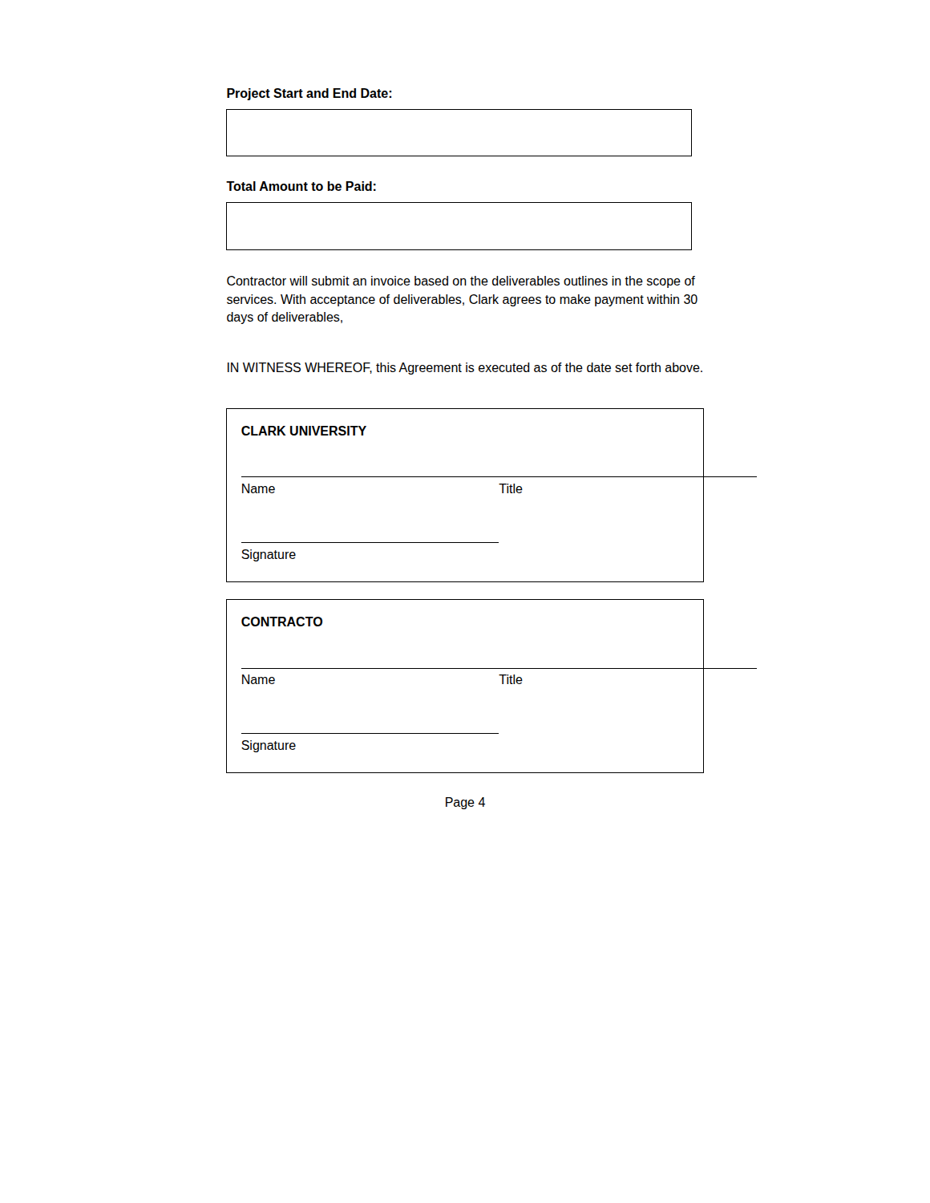Project Start and End Date:
Total Amount to be Paid:
Contractor will submit an invoice based on the deliverables outlines in the scope of services. With acceptance of deliverables, Clark agrees to make payment within 30 days of deliverables,
IN WITNESS WHEREOF, this Agreement is executed as of the date set forth above.
CLARK UNIVERSITY
| Name | | Title |
| Signature | | |
CONTRACTO
| Name | | Title |
| Signature | | |
Page 4